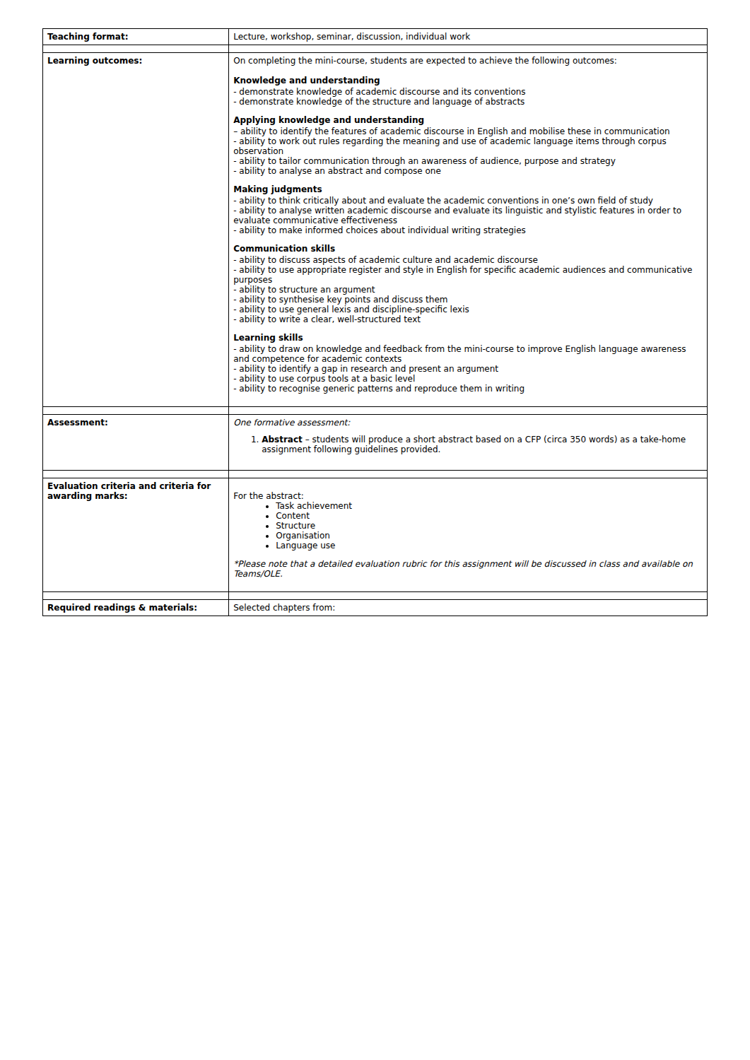| Teaching format: | Lecture, workshop, seminar, discussion, individual work |
| Learning outcomes: | On completing the mini-course, students are expected to achieve the following outcomes: Knowledge and understanding - demonstrate knowledge of academic discourse and its conventions - demonstrate knowledge of the structure and language of abstracts Applying knowledge and understanding – ability to identify the features of academic discourse in English and mobilise these in communication - ability to work out rules regarding the meaning and use of academic language items through corpus observation - ability to tailor communication through an awareness of audience, purpose and strategy - ability to analyse an abstract and compose one Making judgments - ability to think critically about and evaluate the academic conventions in one’s own field of study - ability to analyse written academic discourse and evaluate its linguistic and stylistic features in order to evaluate communicative effectiveness - ability to make informed choices about individual writing strategies Communication skills - ability to discuss aspects of academic culture and academic discourse - ability to use appropriate register and style in English for specific academic audiences and communicative purposes - ability to structure an argument - ability to synthesise key points and discuss them - ability to use general lexis and discipline-specific lexis - ability to write a clear, well-structured text Learning skills - ability to draw on knowledge and feedback from the mini-course to improve English language awareness and competence for academic contexts - ability to identify a gap in research and present an argument - ability to use corpus tools at a basic level - ability to recognise generic patterns and reproduce them in writing |
| Assessment: | One formative assessment: Abstract – students will produce a short abstract based on a CFP (circa 350 words) as a take-home assignment following guidelines provided. |
| Evaluation criteria and criteria for awarding marks: | For the abstract: Task achievement Content Structure Organisation Language use *Please note that a detailed evaluation rubric for this assignment will be discussed in class and available on Teams/OLE. |
| Required readings & materials: | Selected chapters from: |